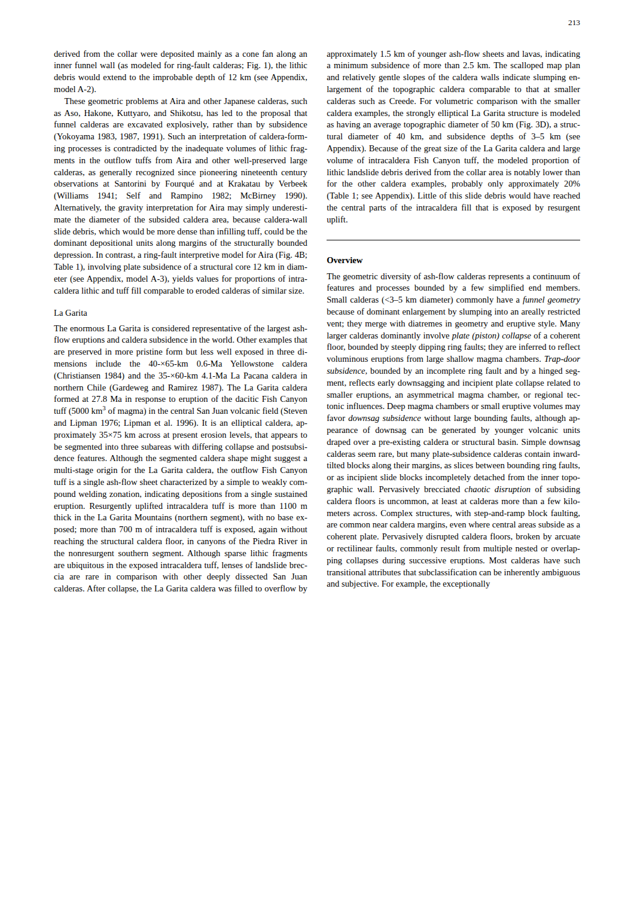213
derived from the collar were deposited mainly as a cone fan along an inner funnel wall (as modeled for ring-fault calderas; Fig. 1), the lithic debris would extend to the improbable depth of 12 km (see Appendix, model A-2).
These geometric problems at Aira and other Japanese calderas, such as Aso, Hakone, Kuttyaro, and Shikotsu, has led to the proposal that funnel calderas are excavated explosively, rather than by subsidence (Yokoyama 1983, 1987, 1991). Such an interpretation of caldera-forming processes is contradicted by the inadequate volumes of lithic fragments in the outflow tuffs from Aira and other well-preserved large calderas, as generally recognized since pioneering nineteenth century observations at Santorini by Fourqué and at Krakatau by Verbeek (Williams 1941; Self and Rampino 1982; McBirney 1990). Alternatively, the gravity interpretation for Aira may simply underestimate the diameter of the subsided caldera area, because caldera-wall slide debris, which would be more dense than infilling tuff, could be the dominant depositional units along margins of the structurally bounded depression. In contrast, a ring-fault interpretive model for Aira (Fig. 4B; Table 1), involving plate subsidence of a structural core 12 km in diameter (see Appendix, model A-3), yields values for proportions of intracaldera lithic and tuff fill comparable to eroded calderas of similar size.
La Garita
The enormous La Garita is considered representative of the largest ash-flow eruptions and caldera subsidence in the world. Other examples that are preserved in more pristine form but less well exposed in three dimensions include the 40-×65-km 0.6-Ma Yellowstone caldera (Christiansen 1984) and the 35-×60-km 4.1-Ma La Pacana caldera in northern Chile (Gardeweg and Ramirez 1987). The La Garita caldera formed at 27.8 Ma in response to eruption of the dacitic Fish Canyon tuff (5000 km3 of magma) in the central San Juan volcanic field (Steven and Lipman 1976; Lipman et al. 1996). It is an elliptical caldera, approximately 35×75 km across at present erosion levels, that appears to be segmented into three subareas with differing collapse and postsubsidence features. Although the segmented caldera shape might suggest a multi-stage origin for the La Garita caldera, the outflow Fish Canyon tuff is a single ash-flow sheet characterized by a simple to weakly compound welding zonation, indicating depositions from a single sustained eruption. Resurgently uplifted intracaldera tuff is more than 1100 m thick in the La Garita Mountains (northern segment), with no base exposed; more than 700 m of intracaldera tuff is exposed, again without reaching the structural caldera floor, in canyons of the Piedra River in the nonresurgent southern segment. Although sparse lithic fragments are ubiquitous in the exposed intracaldera tuff, lenses of landslide breccia are rare in comparison with other deeply dissected San Juan calderas. After collapse, the La Garita caldera was filled to overflow by approximately 1.5 km of younger ash-flow sheets and lavas, indicating a minimum subsidence of more than 2.5 km. The scalloped map plan and relatively gentle slopes of the caldera walls indicate slumping enlargement of the topographic caldera comparable to that at smaller calderas such as Creede. For volumetric comparison with the smaller caldera examples, the strongly elliptical La Garita structure is modeled as having an average topographic diameter of 50 km (Fig. 3D), a structural diameter of 40 km, and subsidence depths of 3–5 km (see Appendix). Because of the great size of the La Garita caldera and large volume of intracaldera Fish Canyon tuff, the modeled proportion of lithic landslide debris derived from the collar area is notably lower than for the other caldera examples, probably only approximately 20% (Table 1; see Appendix). Little of this slide debris would have reached the central parts of the intracaldera fill that is exposed by resurgent uplift.
Overview
The geometric diversity of ash-flow calderas represents a continuum of features and processes bounded by a few simplified end members. Small calderas (<3–5 km diameter) commonly have a funnel geometry because of dominant enlargement by slumping into an areally restricted vent; they merge with diatremes in geometry and eruptive style. Many larger calderas dominantly involve plate (piston) collapse of a coherent floor, bounded by steeply dipping ring faults; they are inferred to reflect voluminous eruptions from large shallow magma chambers. Trap-door subsidence, bounded by an incomplete ring fault and by a hinged segment, reflects early downsagging and incipient plate collapse related to smaller eruptions, an asymmetrical magma chamber, or regional tectonic influences. Deep magma chambers or small eruptive volumes may favor downsag subsidence without large bounding faults, although appearance of downsag can be generated by younger volcanic units draped over a pre-existing caldera or structural basin. Simple downsag calderas seem rare, but many plate-subsidence calderas contain inward-tilted blocks along their margins, as slices between bounding ring faults, or as incipient slide blocks incompletely detached from the inner topographic wall. Pervasively brecciated chaotic disruption of subsiding caldera floors is uncommon, at least at calderas more than a few kilometers across. Complex structures, with step-and-ramp block faulting, are common near caldera margins, even where central areas subside as a coherent plate. Pervasively disrupted caldera floors, broken by arcuate or rectilinear faults, commonly result from multiple nested or overlapping collapses during successive eruptions. Most calderas have such transitional attributes that subclassification can be inherently ambiguous and subjective. For example, the exceptionally